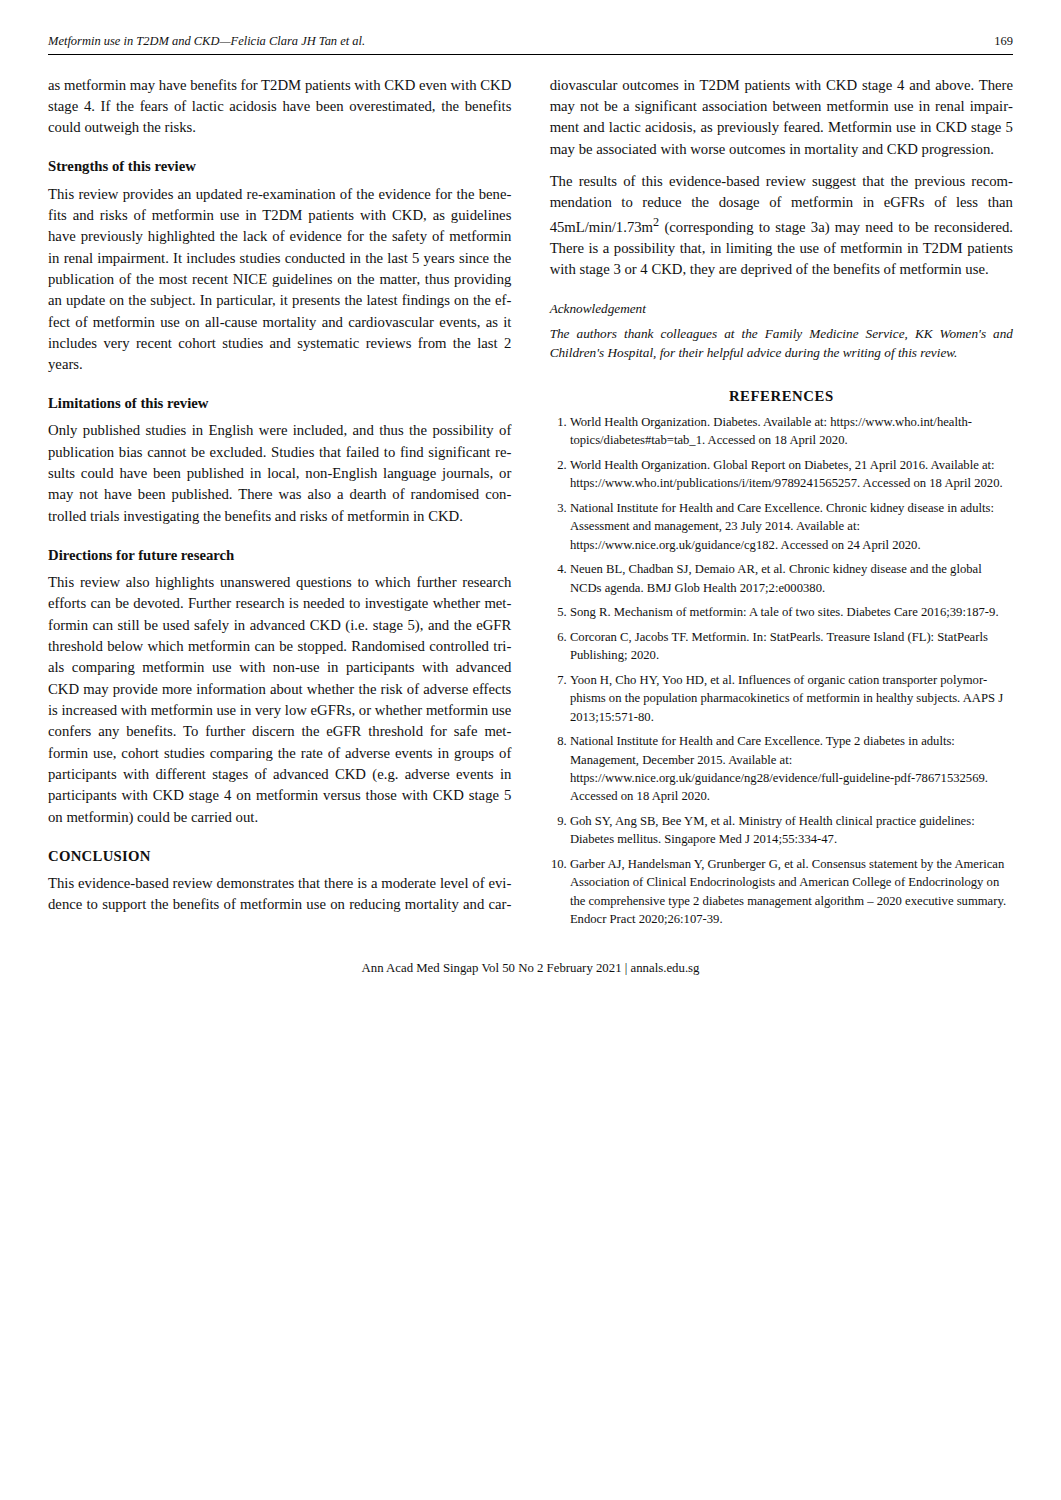Metformin use in T2DM and CKD—Felicia Clara JH Tan et al. 169
as metformin may have benefits for T2DM patients with CKD even with CKD stage 4. If the fears of lactic acidosis have been overestimated, the benefits could outweigh the risks.
Strengths of this review
This review provides an updated re-examination of the evidence for the benefits and risks of metformin use in T2DM patients with CKD, as guidelines have previously highlighted the lack of evidence for the safety of metformin in renal impairment. It includes studies conducted in the last 5 years since the publication of the most recent NICE guidelines on the matter, thus providing an update on the subject. In particular, it presents the latest findings on the effect of metformin use on all-cause mortality and cardiovascular events, as it includes very recent cohort studies and systematic reviews from the last 2 years.
Limitations of this review
Only published studies in English were included, and thus the possibility of publication bias cannot be excluded. Studies that failed to find significant results could have been published in local, non-English language journals, or may not have been published. There was also a dearth of randomised controlled trials investigating the benefits and risks of metformin in CKD.
Directions for future research
This review also highlights unanswered questions to which further research efforts can be devoted. Further research is needed to investigate whether metformin can still be used safely in advanced CKD (i.e. stage 5), and the eGFR threshold below which metformin can be stopped. Randomised controlled trials comparing metformin use with non-use in participants with advanced CKD may provide more information about whether the risk of adverse effects is increased with metformin use in very low eGFRs, or whether metformin use confers any benefits. To further discern the eGFR threshold for safe metformin use, cohort studies comparing the rate of adverse events in groups of participants with different stages of advanced CKD (e.g. adverse events in participants with CKD stage 4 on metformin versus those with CKD stage 5 on metformin) could be carried out.
Conclusion
This evidence-based review demonstrates that there is a moderate level of evidence to support the benefits of metformin use on reducing mortality and cardiovascular outcomes in T2DM patients with CKD stage 4 and above. There may not be a significant association between metformin use in renal impairment and lactic acidosis, as previously feared. Metformin use in CKD stage 5 may be associated with worse outcomes in mortality and CKD progression.
The results of this evidence-based review suggest that the previous recommendation to reduce the dosage of metformin in eGFRs of less than 45mL/min/1.73m2 (corresponding to stage 3a) may need to be reconsidered. There is a possibility that, in limiting the use of metformin in T2DM patients with stage 3 or 4 CKD, they are deprived of the benefits of metformin use.
Acknowledgement
The authors thank colleagues at the Family Medicine Service, KK Women's and Children's Hospital, for their helpful advice during the writing of this review.
References
World Health Organization. Diabetes. Available at: https://www.who.int/health-topics/diabetes#tab=tab_1. Accessed on 18 April 2020.
World Health Organization. Global Report on Diabetes, 21 April 2016. Available at: https://www.who.int/publications/i/item/9789241565257. Accessed on 18 April 2020.
National Institute for Health and Care Excellence. Chronic kidney disease in adults: Assessment and management, 23 July 2014. Available at: https://www.nice.org.uk/guidance/cg182. Accessed on 24 April 2020.
Neuen BL, Chadban SJ, Demaio AR, et al. Chronic kidney disease and the global NCDs agenda. BMJ Glob Health 2017;2:e000380.
Song R. Mechanism of metformin: A tale of two sites. Diabetes Care 2016;39:187-9.
Corcoran C, Jacobs TF. Metformin. In: StatPearls. Treasure Island (FL): StatPearls Publishing; 2020.
Yoon H, Cho HY, Yoo HD, et al. Influences of organic cation transporter polymorphisms on the population pharmacokinetics of metformin in healthy subjects. AAPS J 2013;15:571-80.
National Institute for Health and Care Excellence. Type 2 diabetes in adults: Management, December 2015. Available at: https://www.nice.org.uk/guidance/ng28/evidence/full-guideline-pdf-78671532569. Accessed on 18 April 2020.
Goh SY, Ang SB, Bee YM, et al. Ministry of Health clinical practice guidelines: Diabetes mellitus. Singapore Med J 2014;55:334-47.
Garber AJ, Handelsman Y, Grunberger G, et al. Consensus statement by the American Association of Clinical Endocrinologists and American College of Endocrinology on the comprehensive type 2 diabetes management algorithm – 2020 executive summary. Endocr Pract 2020;26:107-39.
Ann Acad Med Singap Vol 50 No 2 February 2021 | annals.edu.sg